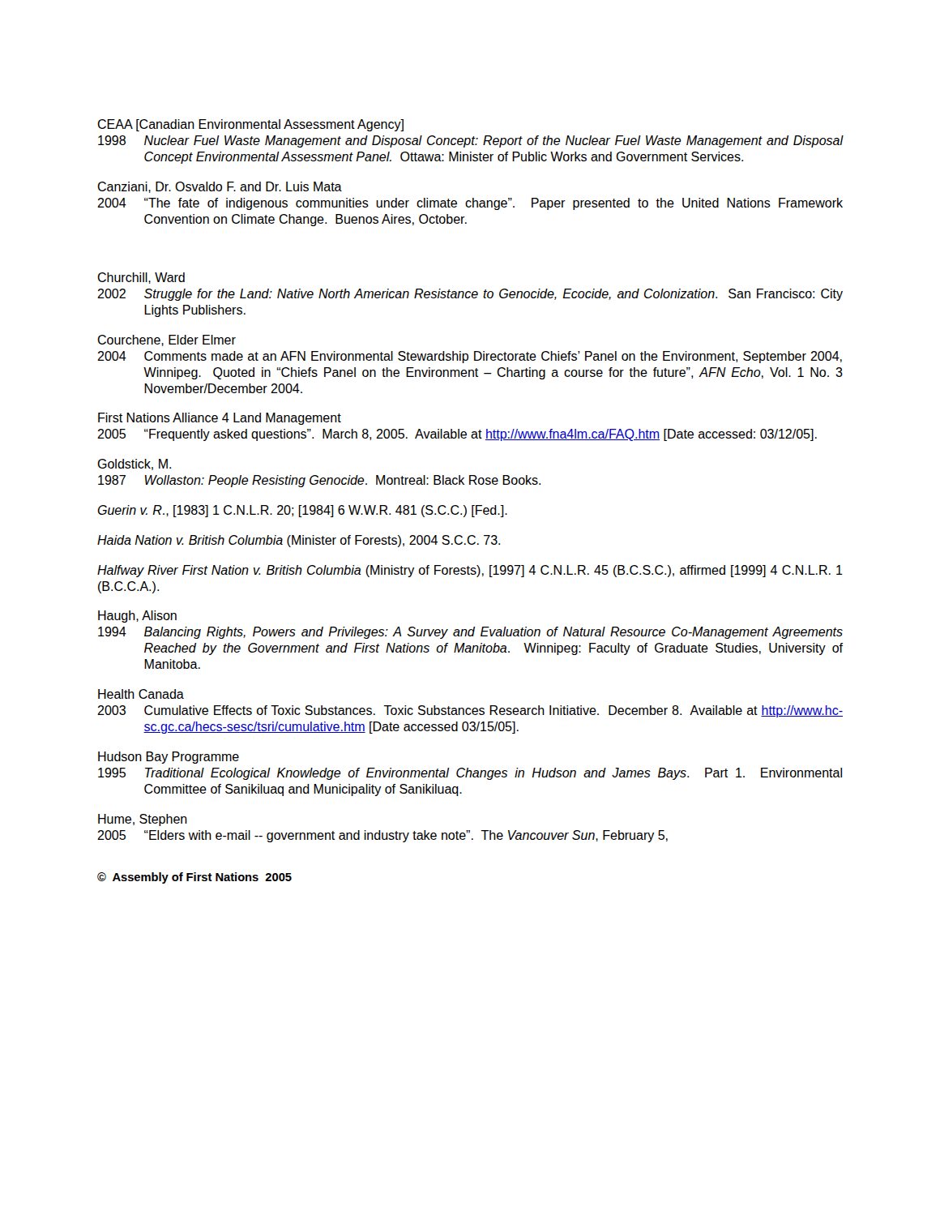CEAA [Canadian Environmental Assessment Agency]
1998 Nuclear Fuel Waste Management and Disposal Concept: Report of the Nuclear Fuel Waste Management and Disposal Concept Environmental Assessment Panel. Ottawa: Minister of Public Works and Government Services.
Canziani, Dr. Osvaldo F. and Dr. Luis Mata
2004 “The fate of indigenous communities under climate change”. Paper presented to the United Nations Framework Convention on Climate Change. Buenos Aires, October.
Churchill, Ward
2002 Struggle for the Land: Native North American Resistance to Genocide, Ecocide, and Colonization. San Francisco: City Lights Publishers.
Courchene, Elder Elmer
2004 Comments made at an AFN Environmental Stewardship Directorate Chiefs’ Panel on the Environment, September 2004, Winnipeg. Quoted in “Chiefs Panel on the Environment – Charting a course for the future”, AFN Echo, Vol. 1 No. 3 November/December 2004.
First Nations Alliance 4 Land Management
2005 “Frequently asked questions”. March 8, 2005. Available at http://www.fna4lm.ca/FAQ.htm [Date accessed: 03/12/05].
Goldstick, M.
1987 Wollaston: People Resisting Genocide. Montreal: Black Rose Books.
Guerin v. R., [1983] 1 C.N.L.R. 20; [1984] 6 W.W.R. 481 (S.C.C.) [Fed.].
Haida Nation v. British Columbia (Minister of Forests), 2004 S.C.C. 73.
Halfway River First Nation v. British Columbia (Ministry of Forests), [1997] 4 C.N.L.R. 45 (B.C.S.C.), affirmed [1999] 4 C.N.L.R. 1 (B.C.C.A.).
Haugh, Alison
1994 Balancing Rights, Powers and Privileges: A Survey and Evaluation of Natural Resource Co-Management Agreements Reached by the Government and First Nations of Manitoba. Winnipeg: Faculty of Graduate Studies, University of Manitoba.
Health Canada
2003 Cumulative Effects of Toxic Substances. Toxic Substances Research Initiative. December 8. Available at http://www.hc-sc.gc.ca/hecs-sesc/tsri/cumulative.htm [Date accessed 03/15/05].
Hudson Bay Programme
1995 Traditional Ecological Knowledge of Environmental Changes in Hudson and James Bays. Part 1. Environmental Committee of Sanikiluaq and Municipality of Sanikiluaq.
Hume, Stephen
2005 “Elders with e-mail -- government and industry take note”. The Vancouver Sun, February 5,
© Assembly of First Nations 2005